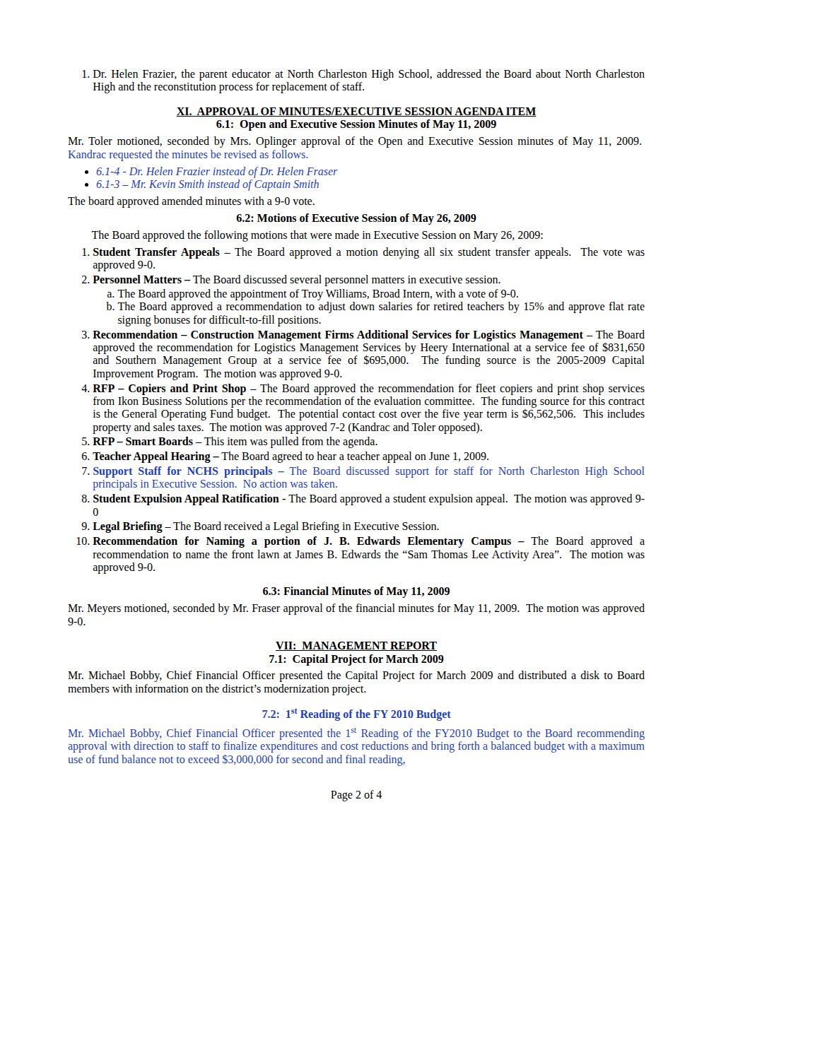Dr. Helen Frazier, the parent educator at North Charleston High School, addressed the Board about North Charleston High and the reconstitution process for replacement of staff.
XI. APPROVAL OF MINUTES/EXECUTIVE SESSION AGENDA ITEM
6.1: Open and Executive Session Minutes of May 11, 2009
Mr. Toler motioned, seconded by Mrs. Oplinger approval of the Open and Executive Session minutes of May 11, 2009. Kandrac requested the minutes be revised as follows.
6.1-4 - Dr. Helen Frazier instead of Dr. Helen Fraser
6.1-3 – Mr. Kevin Smith instead of Captain Smith
The board approved amended minutes with a 9-0 vote.
6.2: Motions of Executive Session of May 26, 2009
The Board approved the following motions that were made in Executive Session on Mary 26, 2009:
Student Transfer Appeals – The Board approved a motion denying all six student transfer appeals. The vote was approved 9-0.
Personnel Matters – The Board discussed several personnel matters in executive session.
The Board approved the appointment of Troy Williams, Broad Intern, with a vote of 9-0.
The Board approved a recommendation to adjust down salaries for retired teachers by 15% and approve flat rate signing bonuses for difficult-to-fill positions.
Recommendation – Construction Management Firms Additional Services for Logistics Management – The Board approved the recommendation for Logistics Management Services by Heery International at a service fee of $831,650 and Southern Management Group at a service fee of $695,000. The funding source is the 2005-2009 Capital Improvement Program. The motion was approved 9-0.
RFP – Copiers and Print Shop – The Board approved the recommendation for fleet copiers and print shop services from Ikon Business Solutions per the recommendation of the evaluation committee. The funding source for this contract is the General Operating Fund budget. The potential contact cost over the five year term is $6,562,506. This includes property and sales taxes. The motion was approved 7-2 (Kandrac and Toler opposed).
RFP – Smart Boards – This item was pulled from the agenda.
Teacher Appeal Hearing – The Board agreed to hear a teacher appeal on June 1, 2009.
Support Staff for NCHS principals – The Board discussed support for staff for North Charleston High School principals in Executive Session. No action was taken.
Student Expulsion Appeal Ratification - The Board approved a student expulsion appeal. The motion was approved 9-0
Legal Briefing – The Board received a Legal Briefing in Executive Session.
Recommendation for Naming a portion of J. B. Edwards Elementary Campus – The Board approved a recommendation to name the front lawn at James B. Edwards the “Sam Thomas Lee Activity Area”. The motion was approved 9-0.
6.3: Financial Minutes of May 11, 2009
Mr. Meyers motioned, seconded by Mr. Fraser approval of the financial minutes for May 11, 2009. The motion was approved 9-0.
VII: MANAGEMENT REPORT
7.1: Capital Project for March 2009
Mr. Michael Bobby, Chief Financial Officer presented the Capital Project for March 2009 and distributed a disk to Board members with information on the district’s modernization project.
7.2: 1st Reading of the FY 2010 Budget
Mr. Michael Bobby, Chief Financial Officer presented the 1st Reading of the FY2010 Budget to the Board recommending approval with direction to staff to finalize expenditures and cost reductions and bring forth a balanced budget with a maximum use of fund balance not to exceed $3,000,000 for second and final reading,
Page 2 of 4